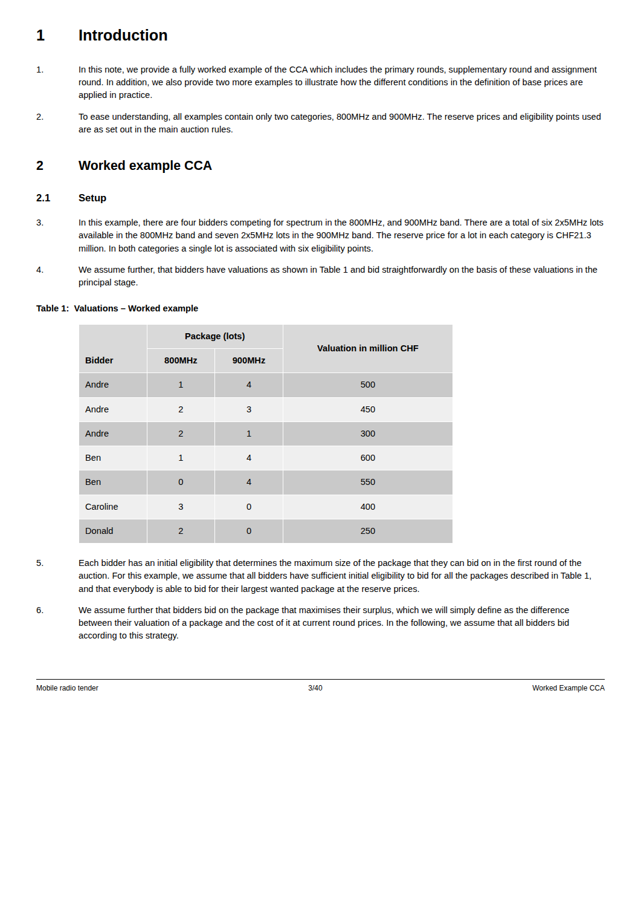1 Introduction
1.
In this note, we provide a fully worked example of the CCA which includes the primary rounds, supplementary round and assignment round. In addition, we also provide two more examples to illustrate how the different conditions in the definition of base prices are applied in practice.
2.
To ease understanding, all examples contain only two categories, 800MHz and 900MHz. The reserve prices and eligibility points used are as set out in the main auction rules.
2 Worked example CCA
2.1 Setup
3.
In this example, there are four bidders competing for spectrum in the 800MHz, and 900MHz band. There are a total of six 2x5MHz lots available in the 800MHz band and seven 2x5MHz lots in the 900MHz band. The reserve price for a lot in each category is CHF21.3 million. In both categories a single lot is associated with six eligibility points.
4.
We assume further, that bidders have valuations as shown in Table 1 and bid straightforwardly on the basis of these valuations in the principal stage.
Table 1: Valuations – Worked example
| Bidder | Package (lots) | Valuation in million CHF |
| --- | --- | --- |
| 800MHz | 900MHz |
| Andre | 1 | 4 | 500 |
| Andre | 2 | 3 | 450 |
| Andre | 2 | 1 | 300 |
| Ben | 1 | 4 | 600 |
| Ben | 0 | 4 | 550 |
| Caroline | 3 | 0 | 400 |
| Donald | 2 | 0 | 250 |
5.
Each bidder has an initial eligibility that determines the maximum size of the package that they can bid on in the first round of the auction. For this example, we assume that all bidders have sufficient initial eligibility to bid for all the packages described in Table 1, and that everybody is able to bid for their largest wanted package at the reserve prices.
6.
We assume further that bidders bid on the package that maximises their surplus, which we will simply define as the difference between their valuation of a package and the cost of it at current round prices. In the following, we assume that all bidders bid according to this strategy.
Mobile radio tender
3/40
Worked Example CCA